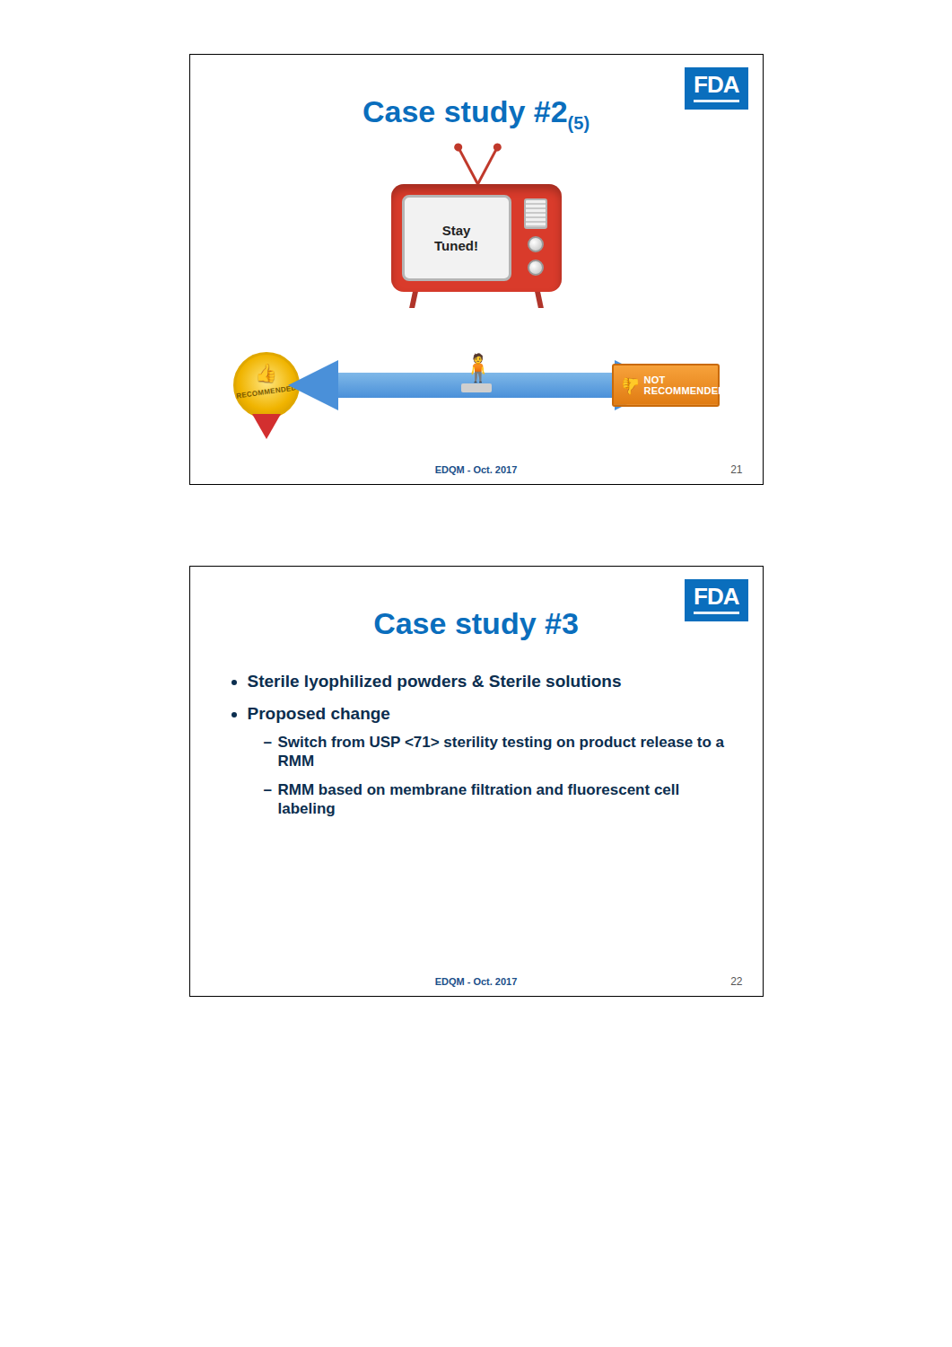FDA
Case study #2(5)
Stay
Tuned!
👍 RECOMMENDED
🧍
👍 NOT
RECOMMENDED
EDQM - Oct. 2017 21
FDA
Case study #3
Sterile lyophilized powders & Sterile solutions
Proposed change
Switch from USP <71> sterility testing on product release to a RMM
RMM based on membrane filtration and fluorescent cell labeling
EDQM - Oct. 2017 22